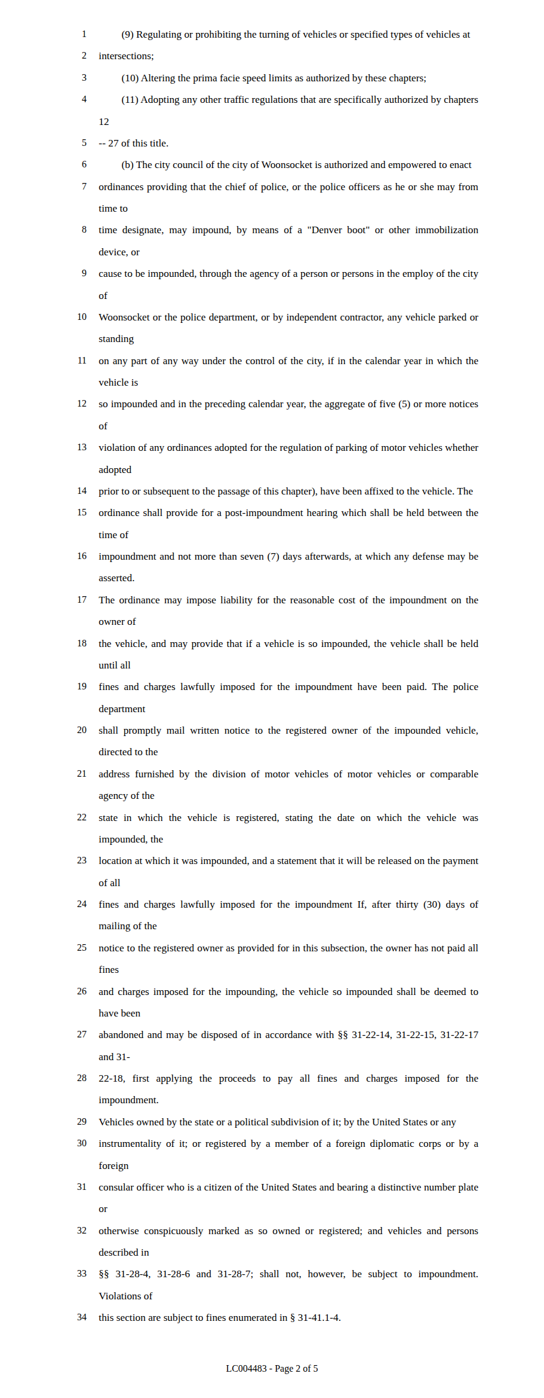(9) Regulating or prohibiting the turning of vehicles or specified types of vehicles at
intersections;
(10) Altering the prima facie speed limits as authorized by these chapters;
(11) Adopting any other traffic regulations that are specifically authorized by chapters 12
-- 27 of this title.
(b) The city council of the city of Woonsocket is authorized and empowered to enact
ordinances providing that the chief of police, or the police officers as he or she may from time to
time designate, may impound, by means of a "Denver boot" or other immobilization device, or
cause to be impounded, through the agency of a person or persons in the employ of the city of
Woonsocket or the police department, or by independent contractor, any vehicle parked or standing
on any part of any way under the control of the city, if in the calendar year in which the vehicle is
so impounded and in the preceding calendar year, the aggregate of five (5) or more notices of
violation of any ordinances adopted for the regulation of parking of motor vehicles whether adopted
prior to or subsequent to the passage of this chapter), have been affixed to the vehicle. The
ordinance shall provide for a post-impoundment hearing which shall be held between the time of
impoundment and not more than seven (7) days afterwards, at which any defense may be asserted.
The ordinance may impose liability for the reasonable cost of the impoundment on the owner of
the vehicle, and may provide that if a vehicle is so impounded, the vehicle shall be held until all
fines and charges lawfully imposed for the impoundment have been paid. The police department
shall promptly mail written notice to the registered owner of the impounded vehicle, directed to the
address furnished by the division of motor vehicles of motor vehicles or comparable agency of the
state in which the vehicle is registered, stating the date on which the vehicle was impounded, the
location at which it was impounded, and a statement that it will be released on the payment of all
fines and charges lawfully imposed for the impoundment If, after thirty (30) days of mailing of the
notice to the registered owner as provided for in this subsection, the owner has not paid all fines
and charges imposed for the impounding, the vehicle so impounded shall be deemed to have been
abandoned and may be disposed of in accordance with §§ 31-22-14, 31-22-15, 31-22-17 and 31-
22-18, first applying the proceeds to pay all fines and charges imposed for the impoundment.
Vehicles owned by the state or a political subdivision of it; by the United States or any
instrumentality of it; or registered by a member of a foreign diplomatic corps or by a foreign
consular officer who is a citizen of the United States and bearing a distinctive number plate or
otherwise conspicuously marked as so owned or registered; and vehicles and persons described in
§§ 31-28-4, 31-28-6 and 31-28-7; shall not, however, be subject to impoundment. Violations of
this section are subject to fines enumerated in § 31-41.1-4.
LC004483 - Page 2 of 5